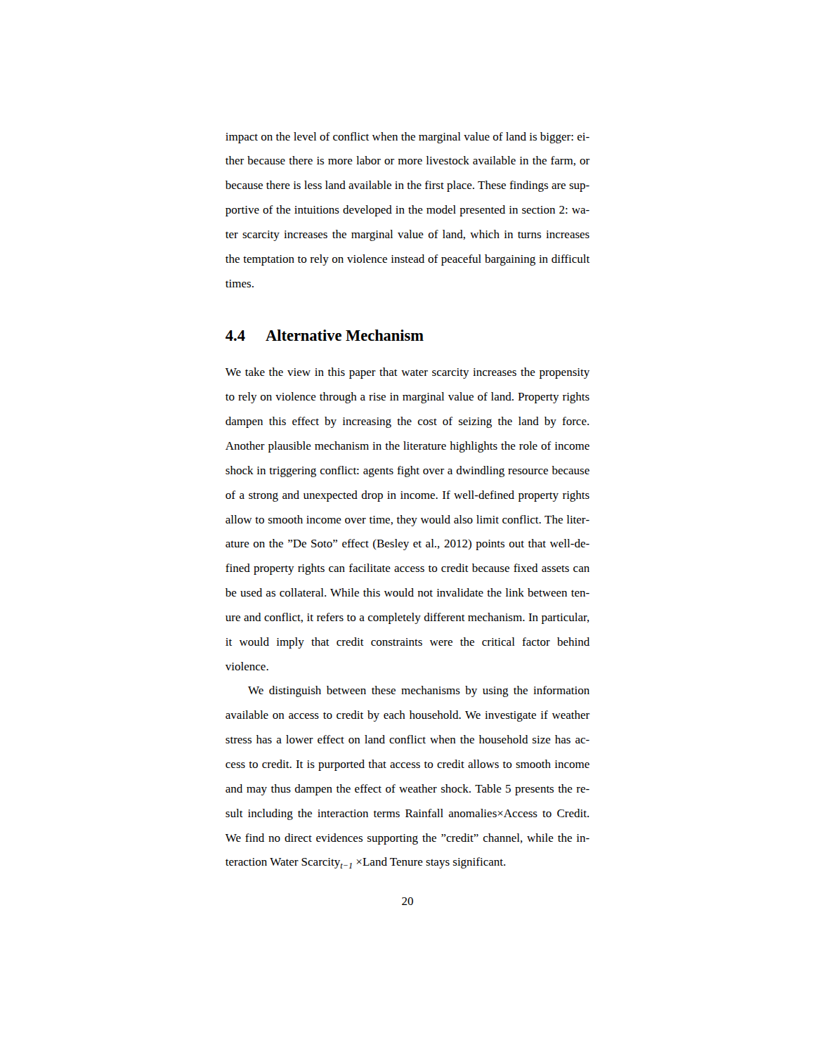impact on the level of conflict when the marginal value of land is bigger: either because there is more labor or more livestock available in the farm, or because there is less land available in the first place. These findings are supportive of the intuitions developed in the model presented in section 2: water scarcity increases the marginal value of land, which in turns increases the temptation to rely on violence instead of peaceful bargaining in difficult times.
4.4 Alternative Mechanism
We take the view in this paper that water scarcity increases the propensity to rely on violence through a rise in marginal value of land. Property rights dampen this effect by increasing the cost of seizing the land by force. Another plausible mechanism in the literature highlights the role of income shock in triggering conflict: agents fight over a dwindling resource because of a strong and unexpected drop in income. If well-defined property rights allow to smooth income over time, they would also limit conflict. The literature on the ”De Soto” effect (Besley et al., 2012) points out that well-defined property rights can facilitate access to credit because fixed assets can be used as collateral. While this would not invalidate the link between tenure and conflict, it refers to a completely different mechanism. In particular, it would imply that credit constraints were the critical factor behind violence.
We distinguish between these mechanisms by using the information available on access to credit by each household. We investigate if weather stress has a lower effect on land conflict when the household size has access to credit. It is purported that access to credit allows to smooth income and may thus dampen the effect of weather shock. Table 5 presents the result including the interaction terms Rainfall anomalies×Access to Credit. We find no direct evidences supporting the ”credit” channel, while the interaction Water Scarcityt−1 ×Land Tenure stays significant.
20